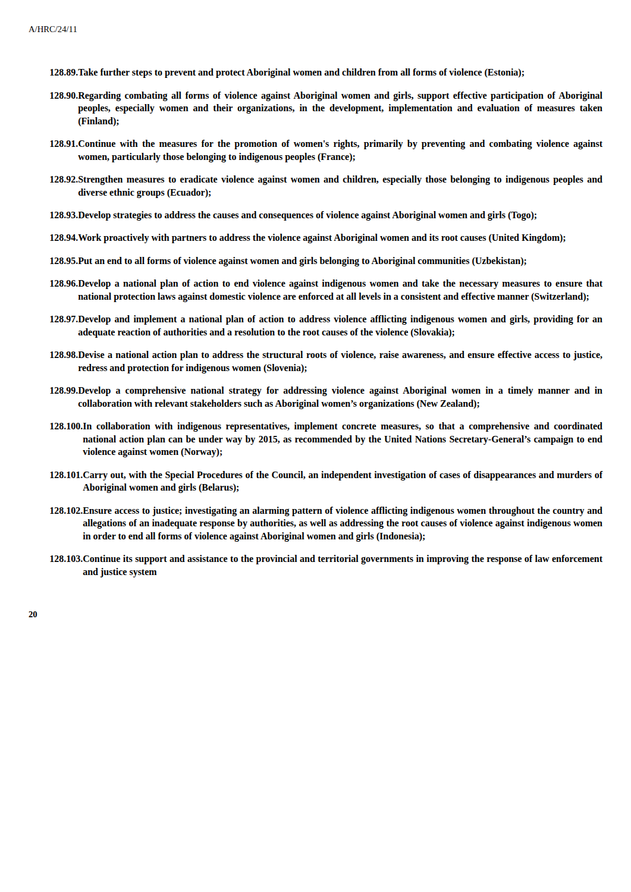A/HRC/24/11
128.89. Take further steps to prevent and protect Aboriginal women and children from all forms of violence (Estonia);
128.90. Regarding combating all forms of violence against Aboriginal women and girls, support effective participation of Aboriginal peoples, especially women and their organizations, in the development, implementation and evaluation of measures taken (Finland);
128.91. Continue with the measures for the promotion of women's rights, primarily by preventing and combating violence against women, particularly those belonging to indigenous peoples (France);
128.92. Strengthen measures to eradicate violence against women and children, especially those belonging to indigenous peoples and diverse ethnic groups (Ecuador);
128.93. Develop strategies to address the causes and consequences of violence against Aboriginal women and girls (Togo);
128.94. Work proactively with partners to address the violence against Aboriginal women and its root causes (United Kingdom);
128.95. Put an end to all forms of violence against women and girls belonging to Aboriginal communities (Uzbekistan);
128.96. Develop a national plan of action to end violence against indigenous women and take the necessary measures to ensure that national protection laws against domestic violence are enforced at all levels in a consistent and effective manner (Switzerland);
128.97. Develop and implement a national plan of action to address violence afflicting indigenous women and girls, providing for an adequate reaction of authorities and a resolution to the root causes of the violence (Slovakia);
128.98. Devise a national action plan to address the structural roots of violence, raise awareness, and ensure effective access to justice, redress and protection for indigenous women (Slovenia);
128.99. Develop a comprehensive national strategy for addressing violence against Aboriginal women in a timely manner and in collaboration with relevant stakeholders such as Aboriginal women’s organizations (New Zealand);
128.100. In collaboration with indigenous representatives, implement concrete measures, so that a comprehensive and coordinated national action plan can be under way by 2015, as recommended by the United Nations Secretary-General’s campaign to end violence against women (Norway);
128.101. Carry out, with the Special Procedures of the Council, an independent investigation of cases of disappearances and murders of Aboriginal women and girls (Belarus);
128.102. Ensure access to justice; investigating an alarming pattern of violence afflicting indigenous women throughout the country and allegations of an inadequate response by authorities, as well as addressing the root causes of violence against indigenous women in order to end all forms of violence against Aboriginal women and girls (Indonesia);
128.103. Continue its support and assistance to the provincial and territorial governments in improving the response of law enforcement and justice system
20